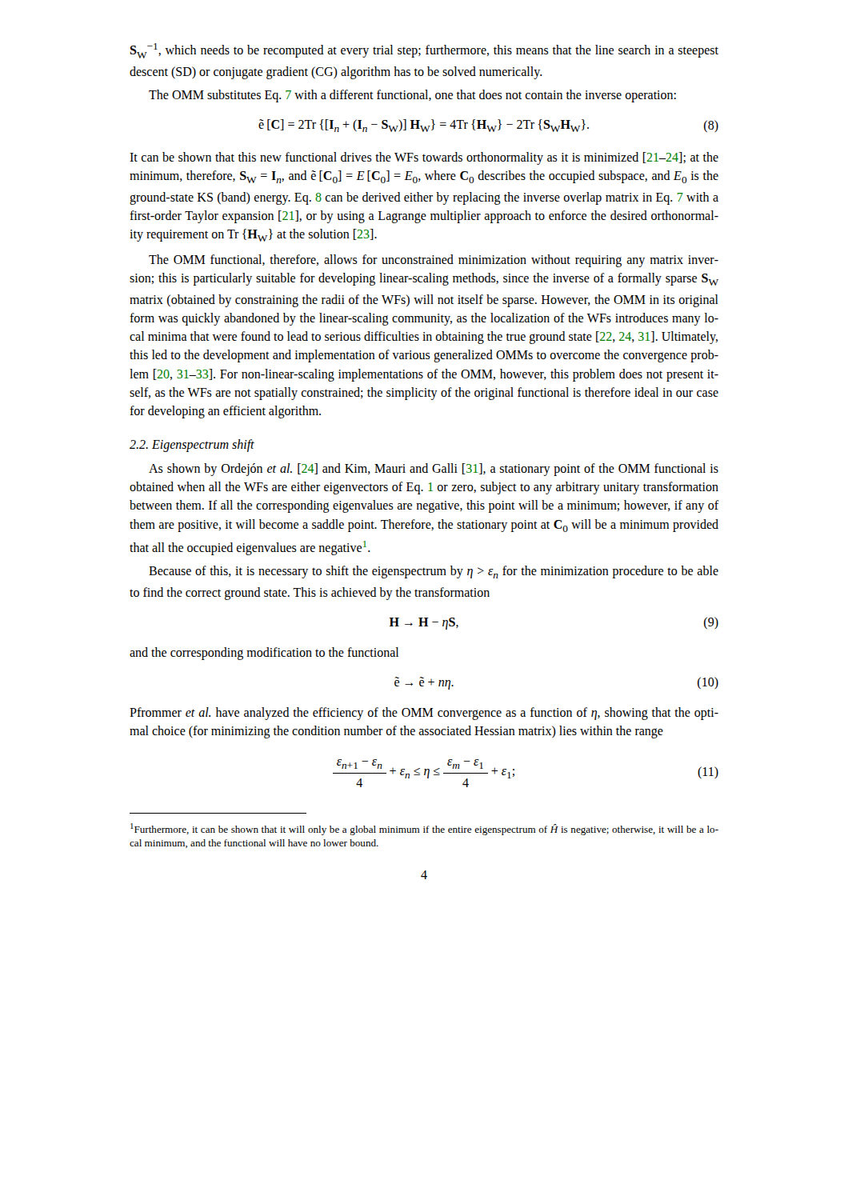SW−1, which needs to be recomputed at every trial step; furthermore, this means that the line search in a steepest descent (SD) or conjugate gradient (CG) algorithm has to be solved numerically.
The OMM substitutes Eq. 7 with a different functional, one that does not contain the inverse operation:
ẽ [C] = 2Tr {[In + (In − SW)] HW} = 4Tr {HW} − 2Tr {SWHW}. (8)
It can be shown that this new functional drives the WFs towards orthonormality as it is minimized [21–24]; at the minimum, therefore, SW = In, and ẽ [C0] = E [C0] = E0, where C0 describes the occupied subspace, and E0 is the ground-state KS (band) energy. Eq. 8 can be derived either by replacing the inverse overlap matrix in Eq. 7 with a first-order Taylor expansion [21], or by using a Lagrange multiplier approach to enforce the desired orthonormality requirement on Tr {HW} at the solution [23].
The OMM functional, therefore, allows for unconstrained minimization without requiring any matrix inversion; this is particularly suitable for developing linear-scaling methods, since the inverse of a formally sparse SW matrix (obtained by constraining the radii of the WFs) will not itself be sparse. However, the OMM in its original form was quickly abandoned by the linear-scaling community, as the localization of the WFs introduces many local minima that were found to lead to serious difficulties in obtaining the true ground state [22, 24, 31]. Ultimately, this led to the development and implementation of various generalized OMMs to overcome the convergence problem [20, 31–33]. For non-linear-scaling implementations of the OMM, however, this problem does not present itself, as the WFs are not spatially constrained; the simplicity of the original functional is therefore ideal in our case for developing an efficient algorithm.
2.2. Eigenspectrum shift
As shown by Ordejón et al. [24] and Kim, Mauri and Galli [31], a stationary point of the OMM functional is obtained when all the WFs are either eigenvectors of Eq. 1 or zero, subject to any arbitrary unitary transformation between them. If all the corresponding eigenvalues are negative, this point will be a minimum; however, if any of them are positive, it will become a saddle point. Therefore, the stationary point at C0 will be a minimum provided that all the occupied eigenvalues are negative1.
Because of this, it is necessary to shift the eigenspectrum by η > εn for the minimization procedure to be able to find the correct ground state. This is achieved by the transformation
H → H − ηS, (9)
and the corresponding modification to the functional
ẽ → ẽ + nη. (10)
Pfrommer et al. have analyzed the efficiency of the OMM convergence as a function of η, showing that the optimal choice (for minimizing the condition number of the associated Hessian matrix) lies within the range
εn+1 − εn 4 + εn ≤ η ≤ εm − ε1 4 + ε1; (11)
1Furthermore, it can be shown that it will only be a global minimum if the entire eigenspectrum of Ĥ is negative; otherwise, it will be a local minimum, and the functional will have no lower bound.
4